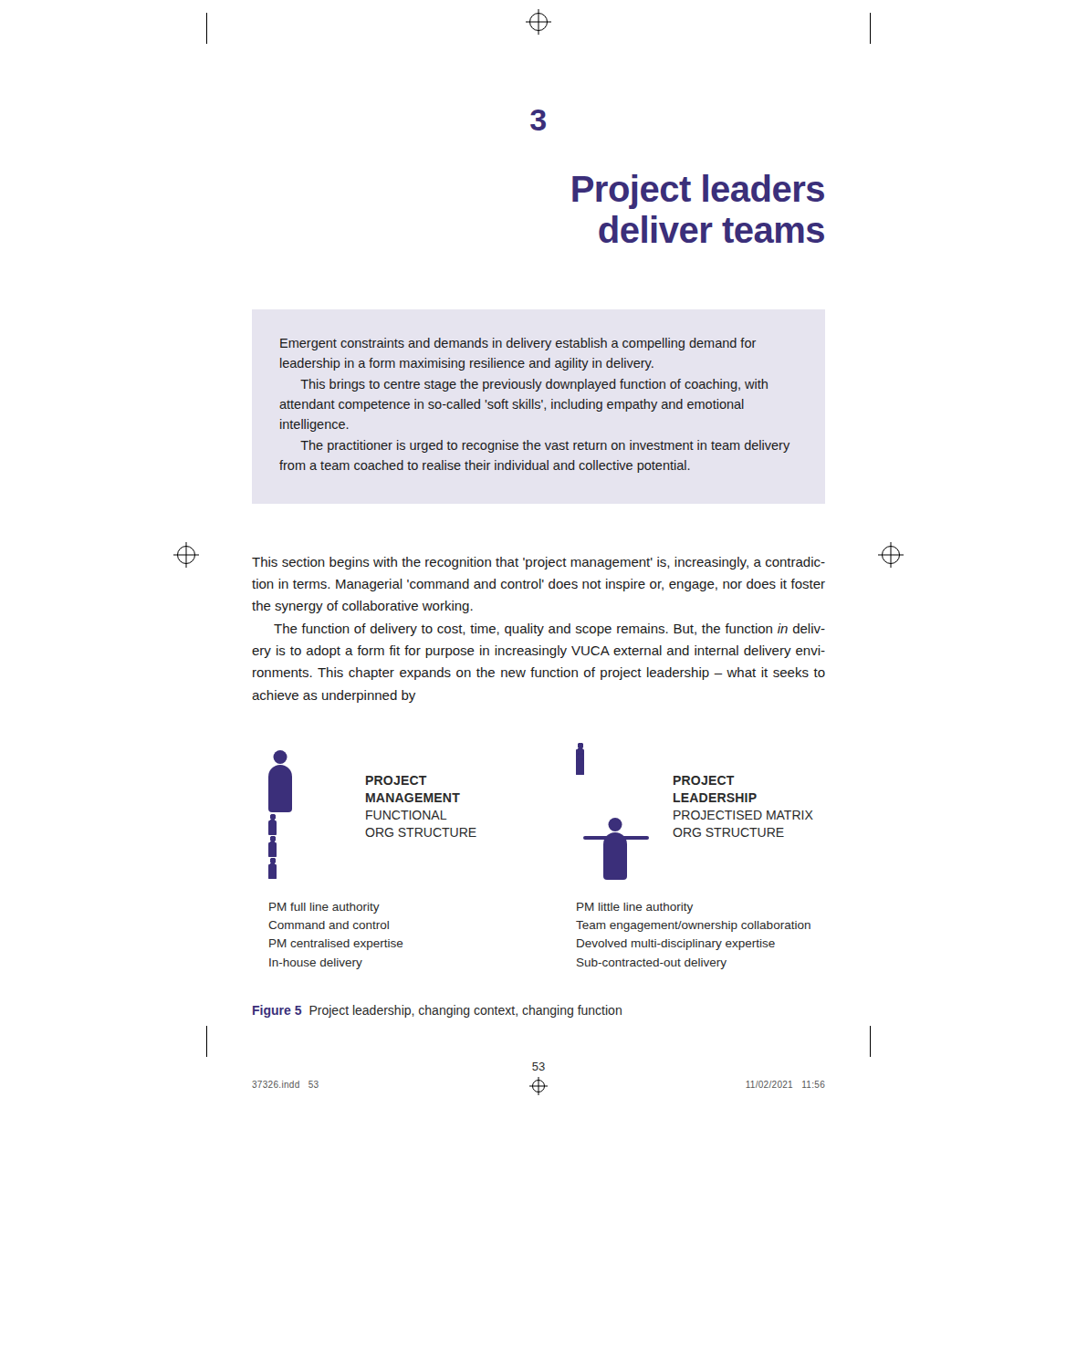3
Project leaders
deliver teams
Emergent constraints and demands in delivery establish a compelling demand for leadership in a form maximising resilience and agility in delivery.
This brings to centre stage the previously downplayed function of coaching, with attendant competence in so-called 'soft skills', including empathy and emotional intelligence.
The practitioner is urged to recognise the vast return on investment in team delivery from a team coached to realise their individual and collective potential.
This section begins with the recognition that 'project management' is, increasingly, a contradiction in terms. Managerial 'command and control' does not inspire or, engage, nor does it foster the synergy of collaborative working.
The function of delivery to cost, time, quality and scope remains. But, the function in delivery is to adopt a form fit for purpose in increasingly VUCA external and internal delivery environments. This chapter expands on the new function of project leadership – what it seeks to achieve as underpinned by
PROJECT
MANAGEMENT
FUNCTIONAL
ORG STRUCTURE
PM full line authority
Command and control
PM centralised expertise
In-house delivery
PROJECT
LEADERSHIP
PROJECTISED MATRIX
ORG STRUCTURE
PM little line authority
Team engagement/ownership collaboration
Devolved multi-disciplinary expertise
Sub-contracted-out delivery
Figure 5 Project leadership, changing context, changing function
53
37326.indd 53 11/02/2021 11:56